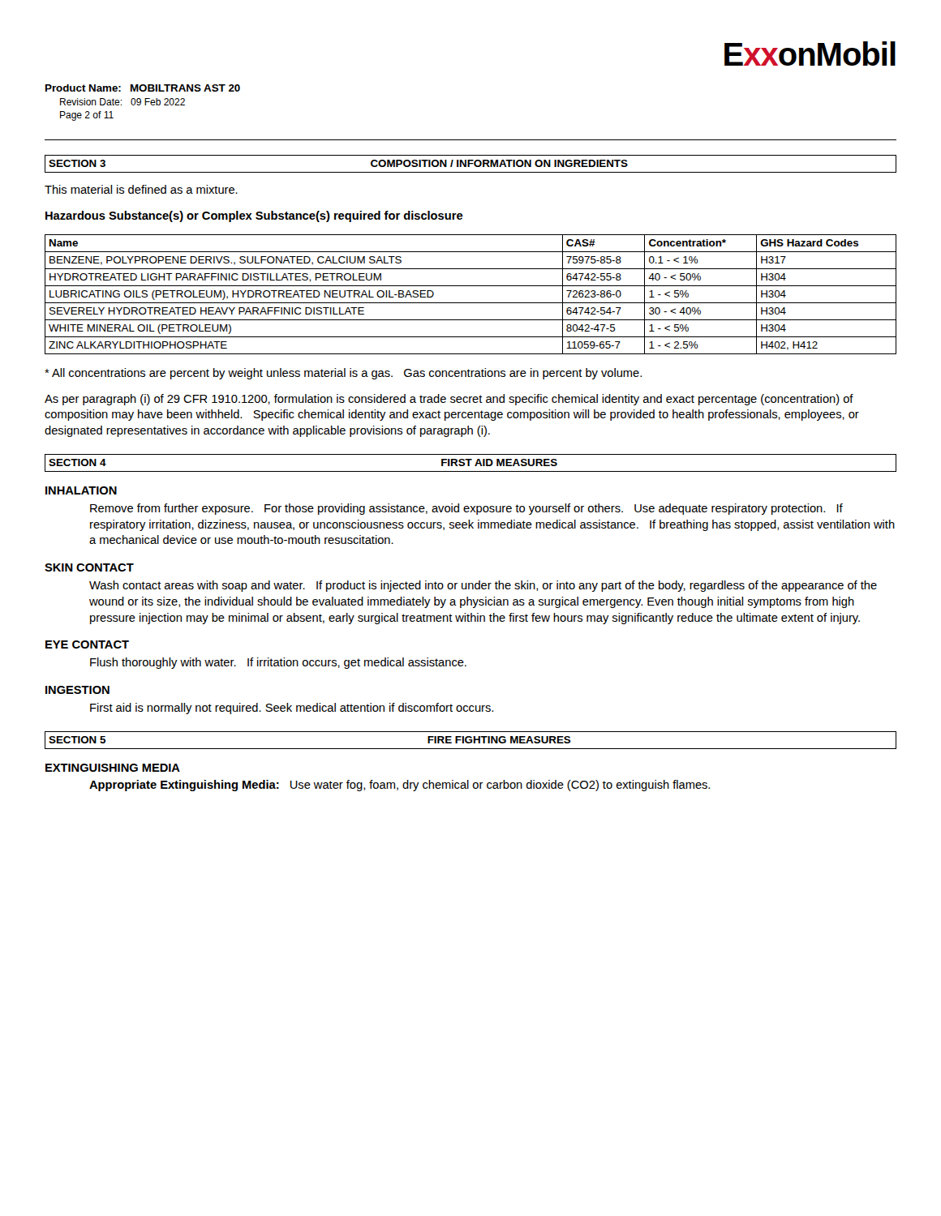ExxonMobil
Product Name: MOBILTRANS AST 20
Revision Date: 09 Feb 2022
Page 2 of 11
SECTION 3
COMPOSITION / INFORMATION ON INGREDIENTS
This material is defined as a mixture.
Hazardous Substance(s) or Complex Substance(s) required for disclosure
| Name | CAS# | Concentration* | GHS Hazard Codes |
| --- | --- | --- | --- |
| BENZENE, POLYPROPENE DERIVS., SULFONATED, CALCIUM SALTS | 75975-85-8 | 0.1 - < 1% | H317 |
| HYDROTREATED LIGHT PARAFFINIC DISTILLATES, PETROLEUM | 64742-55-8 | 40 - < 50% | H304 |
| LUBRICATING OILS (PETROLEUM), HYDROTREATED NEUTRAL OIL-BASED | 72623-86-0 | 1 - < 5% | H304 |
| SEVERELY HYDROTREATED HEAVY PARAFFINIC DISTILLATE | 64742-54-7 | 30 - < 40% | H304 |
| WHITE MINERAL OIL (PETROLEUM) | 8042-47-5 | 1 - < 5% | H304 |
| ZINC ALKARYLDITHIOPHOSPHATE | 11059-65-7 | 1 - < 2.5% | H402, H412 |
* All concentrations are percent by weight unless material is a gas. Gas concentrations are in percent by volume.
As per paragraph (i) of 29 CFR 1910.1200, formulation is considered a trade secret and specific chemical identity and exact percentage (concentration) of composition may have been withheld. Specific chemical identity and exact percentage composition will be provided to health professionals, employees, or designated representatives in accordance with applicable provisions of paragraph (i).
SECTION 4
FIRST AID MEASURES
INHALATION
Remove from further exposure. For those providing assistance, avoid exposure to yourself or others. Use adequate respiratory protection. If respiratory irritation, dizziness, nausea, or unconsciousness occurs, seek immediate medical assistance. If breathing has stopped, assist ventilation with a mechanical device or use mouth-to-mouth resuscitation.
SKIN CONTACT
Wash contact areas with soap and water. If product is injected into or under the skin, or into any part of the body, regardless of the appearance of the wound or its size, the individual should be evaluated immediately by a physician as a surgical emergency. Even though initial symptoms from high pressure injection may be minimal or absent, early surgical treatment within the first few hours may significantly reduce the ultimate extent of injury.
EYE CONTACT
Flush thoroughly with water. If irritation occurs, get medical assistance.
INGESTION
First aid is normally not required. Seek medical attention if discomfort occurs.
SECTION 5
FIRE FIGHTING MEASURES
EXTINGUISHING MEDIA
Appropriate Extinguishing Media: Use water fog, foam, dry chemical or carbon dioxide (CO2) to extinguish flames.